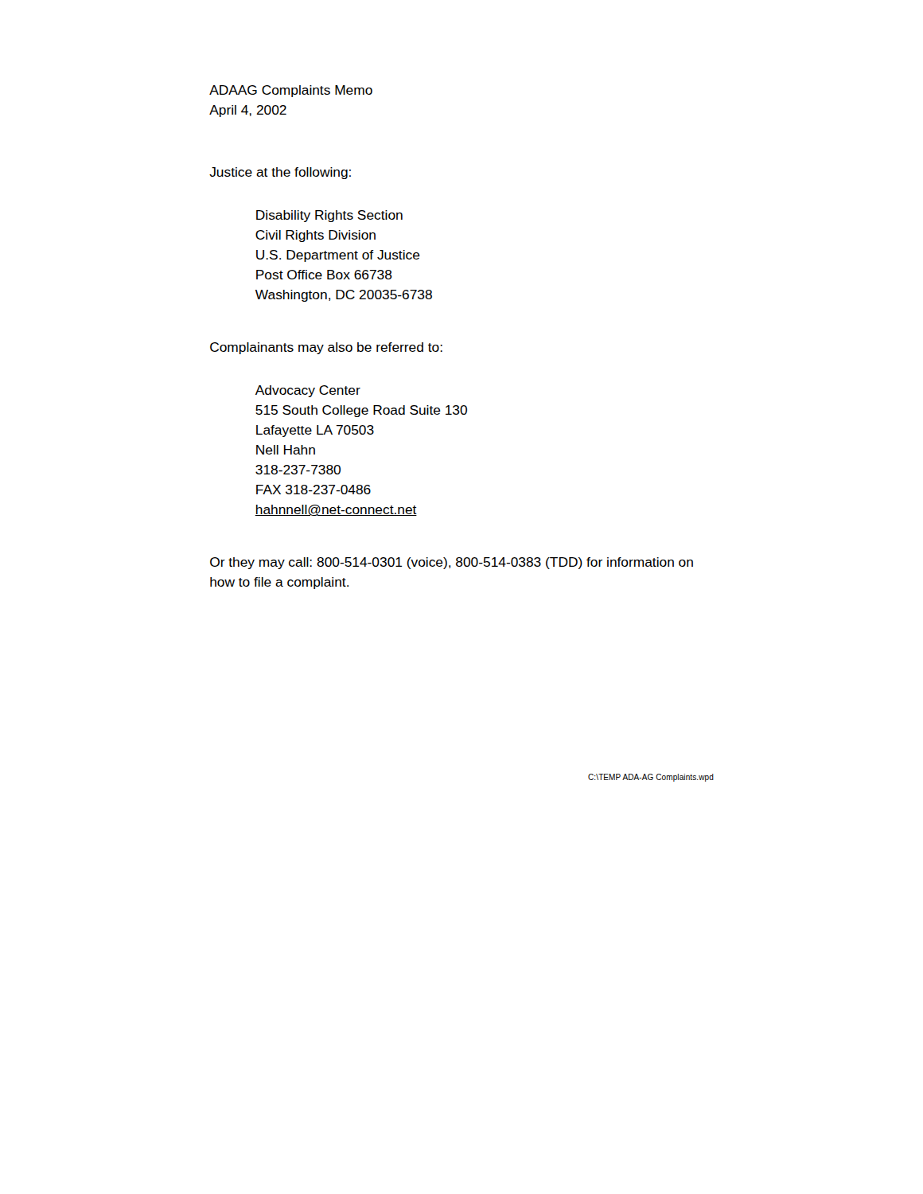ADAAG Complaints Memo
April 4, 2002
Justice at the following:
Disability Rights Section
Civil Rights Division
U.S. Department of Justice
Post Office Box 66738
Washington, DC 20035-6738
Complainants may also be referred to:
Advocacy Center
515 South College Road Suite 130
Lafayette LA 70503
Nell Hahn
318-237-7380
FAX 318-237-0486
hahnnell@net-connect.net
Or they may call: 800-514-0301 (voice), 800-514-0383 (TDD) for information on how to file a complaint.
C:\TEMP ADA-AG Complaints.wpd